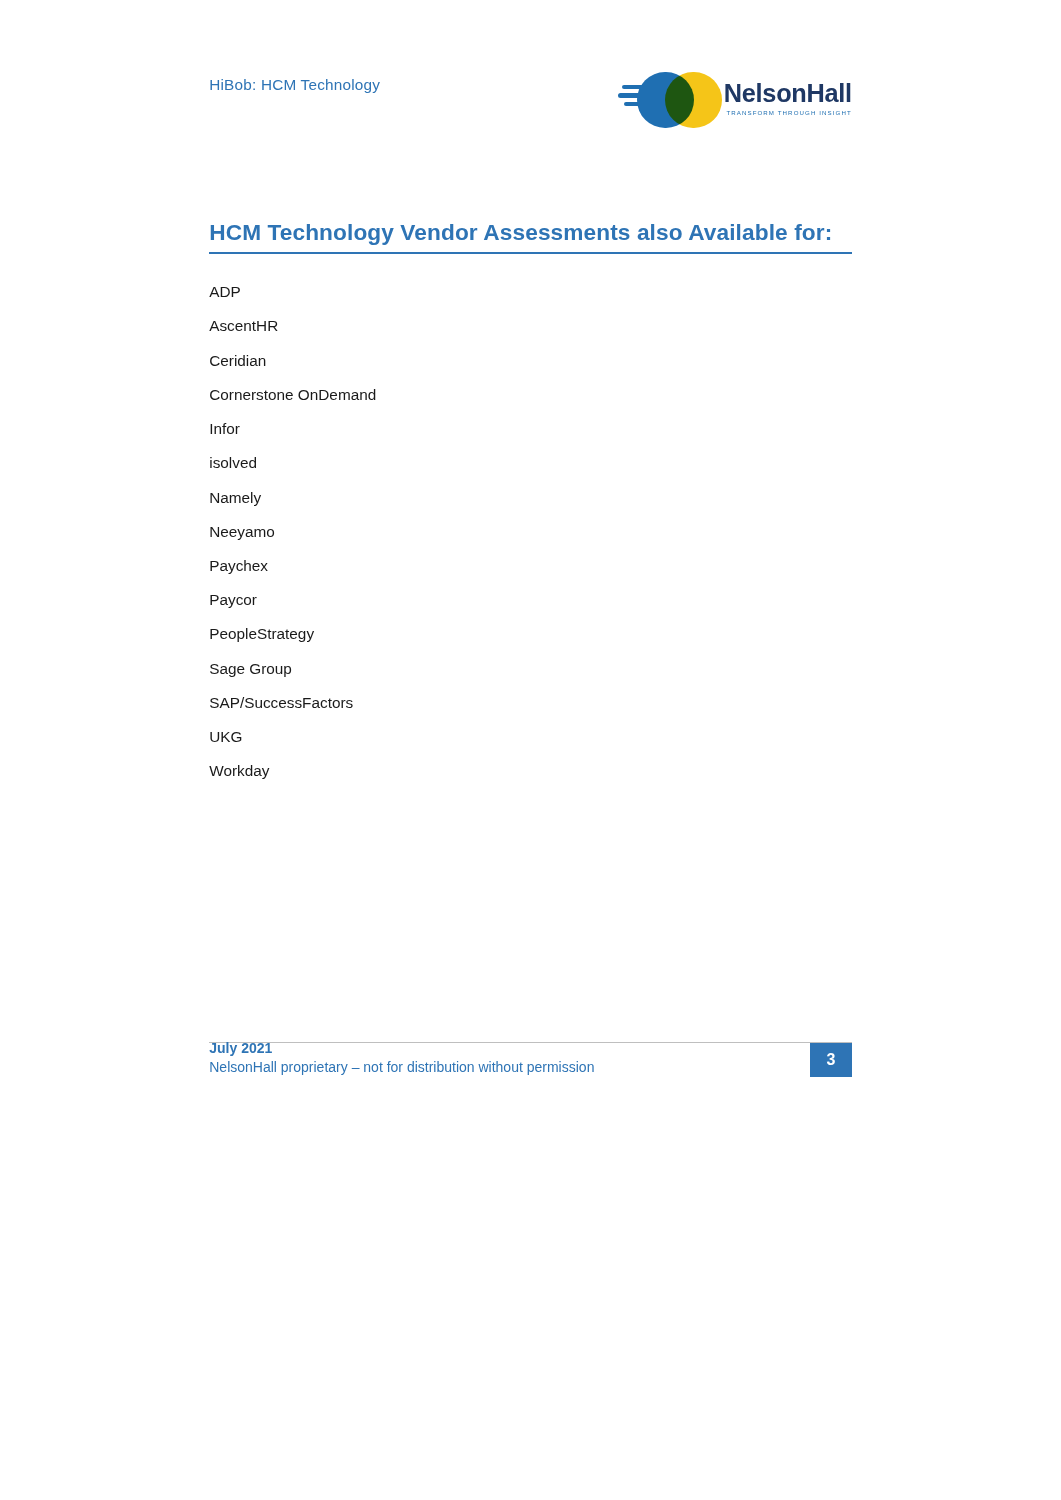HiBob: HCM Technology
NelsonHall
Transform Through Insight
HCM Technology Vendor Assessments also Available for:
ADP
AscentHR
Ceridian
Cornerstone OnDemand
Infor
isolved
Namely
Neeyamo
Paychex
Paycor
PeopleStrategy
Sage Group
SAP/SuccessFactors
UKG
Workday
July 2021
NelsonHall proprietary – not for distribution without permission
3